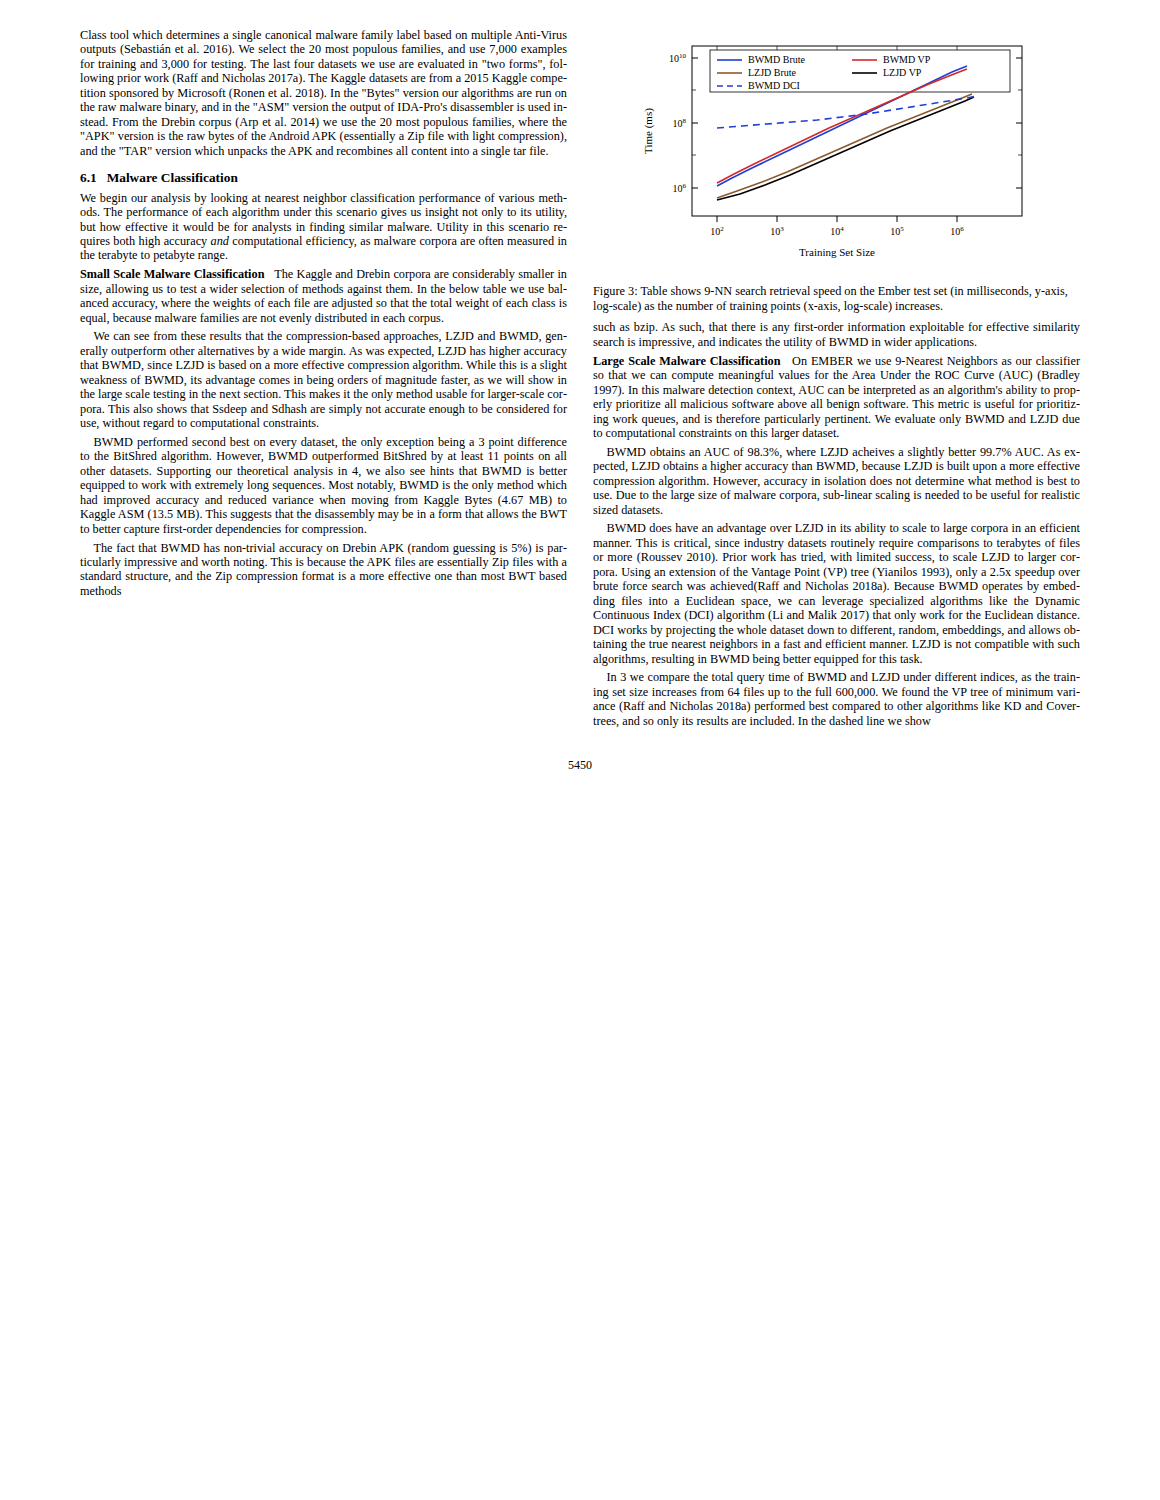Class tool which determines a single canonical malware family label based on multiple Anti-Virus outputs (Sebastián et al. 2016). We select the 20 most populous families, and use 7,000 examples for training and 3,000 for testing. The last four datasets we use are evaluated in "two forms", following prior work (Raff and Nicholas 2017a). The Kaggle datasets are from a 2015 Kaggle competition sponsored by Microsoft (Ronen et al. 2018). In the "Bytes" version our algorithms are run on the raw malware binary, and in the "ASM" version the output of IDA-Pro's disassembler is used instead. From the Drebin corpus (Arp et al. 2014) we use the 20 most populous families, where the "APK" version is the raw bytes of the Android APK (essentially a Zip file with light compression), and the "TAR" version which unpacks the APK and recombines all content into a single tar file.
6.1 Malware Classification
We begin our analysis by looking at nearest neighbor classification performance of various methods. The performance of each algorithm under this scenario gives us insight not only to its utility, but how effective it would be for analysts in finding similar malware. Utility in this scenario requires both high accuracy and computational efficiency, as malware corpora are often measured in the terabyte to petabyte range.
Small Scale Malware Classification The Kaggle and Drebin corpora are considerably smaller in size, allowing us to test a wider selection of methods against them. In the below table we use balanced accuracy, where the weights of each file are adjusted so that the total weight of each class is equal, because malware families are not evenly distributed in each corpus.
We can see from these results that the compression-based approaches, LZJD and BWMD, generally outperform other alternatives by a wide margin. As was expected, LZJD has higher accuracy that BWMD, since LZJD is based on a more effective compression algorithm. While this is a slight weakness of BWMD, its advantage comes in being orders of magnitude faster, as we will show in the large scale testing in the next section. This makes it the only method usable for larger-scale corpora. This also shows that Ssdeep and Sdhash are simply not accurate enough to be considered for use, without regard to computational constraints.
BWMD performed second best on every dataset, the only exception being a 3 point difference to the BitShred algorithm. However, BWMD outperformed BitShred by at least 11 points on all other datasets. Supporting our theoretical analysis in 4, we also see hints that BWMD is better equipped to work with extremely long sequences. Most notably, BWMD is the only method which had improved accuracy and reduced variance when moving from Kaggle Bytes (4.67 MB) to Kaggle ASM (13.5 MB). This suggests that the disassembly may be in a form that allows the BWT to better capture first-order dependencies for compression.
The fact that BWMD has non-trivial accuracy on Drebin APK (random guessing is 5%) is particularly impressive and worth noting. This is because the APK files are essentially Zip files with a standard structure, and the Zip compression format is a more effective one than most BWT based methods
1010 108 106 102 103 104 105 106 Training Set Size Time (ms) BWMD Brute BWMD VP LZJD Brute LZJD VP BWMD DCI
Figure 3: Table shows 9-NN search retrieval speed on the Ember test set (in milliseconds, y-axis, log-scale) as the number of training points (x-axis, log-scale) increases.
such as bzip. As such, that there is any first-order information exploitable for effective similarity search is impressive, and indicates the utility of BWMD in wider applications.
Large Scale Malware Classification On EMBER we use 9-Nearest Neighbors as our classifier so that we can compute meaningful values for the Area Under the ROC Curve (AUC) (Bradley 1997). In this malware detection context, AUC can be interpreted as an algorithm's ability to properly prioritize all malicious software above all benign software. This metric is useful for prioritizing work queues, and is therefore particularly pertinent. We evaluate only BWMD and LZJD due to computational constraints on this larger dataset.
BWMD obtains an AUC of 98.3%, where LZJD acheives a slightly better 99.7% AUC. As expected, LZJD obtains a higher accuracy than BWMD, because LZJD is built upon a more effective compression algorithm. However, accuracy in isolation does not determine what method is best to use. Due to the large size of malware corpora, sub-linear scaling is needed to be useful for realistic sized datasets.
BWMD does have an advantage over LZJD in its ability to scale to large corpora in an efficient manner. This is critical, since industry datasets routinely require comparisons to terabytes of files or more (Roussev 2010). Prior work has tried, with limited success, to scale LZJD to larger corpora. Using an extension of the Vantage Point (VP) tree (Yianilos 1993), only a 2.5x speedup over brute force search was achieved(Raff and Nicholas 2018a). Because BWMD operates by embedding files into a Euclidean space, we can leverage specialized algorithms like the Dynamic Continuous Index (DCI) algorithm (Li and Malik 2017) that only work for the Euclidean distance. DCI works by projecting the whole dataset down to different, random, embeddings, and allows obtaining the true nearest neighbors in a fast and efficient manner. LZJD is not compatible with such algorithms, resulting in BWMD being better equipped for this task.
In 3 we compare the total query time of BWMD and LZJD under different indices, as the training set size increases from 64 files up to the full 600,000. We found the VP tree of minimum variance (Raff and Nicholas 2018a) performed best compared to other algorithms like KD and Cover-trees, and so only its results are included. In the dashed line we show
5450